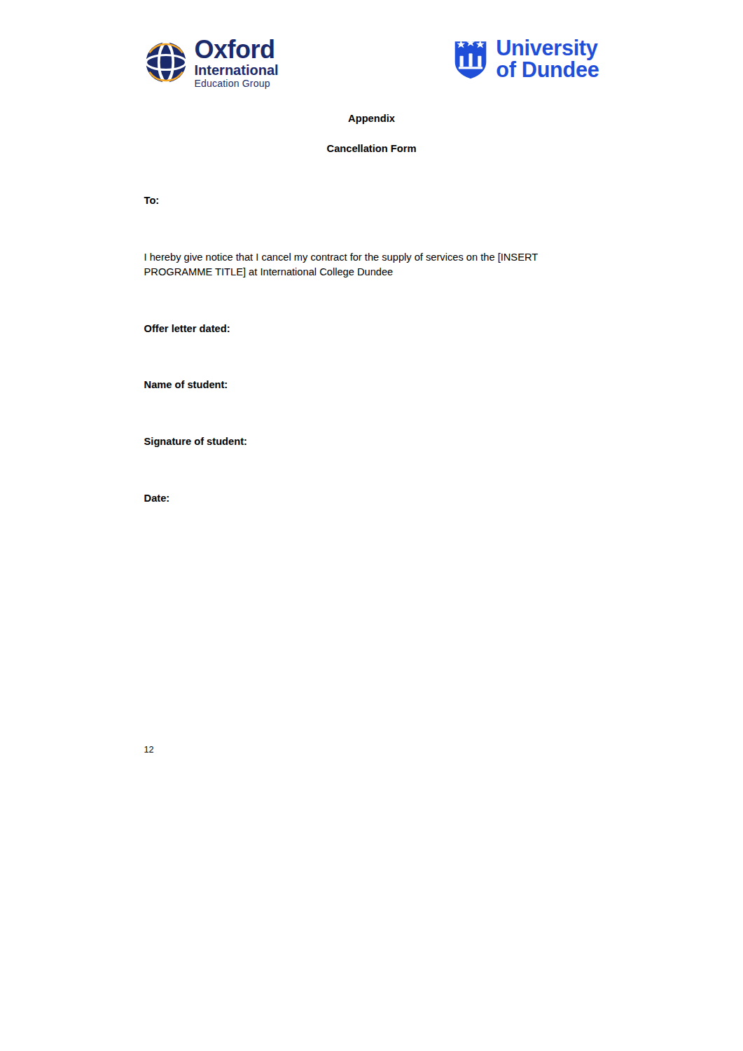Oxford International Education Group
University of Dundee
Appendix
Cancellation Form
To:
I hereby give notice that I cancel my contract for the supply of services on the [INSERT PROGRAMME TITLE] at International College Dundee
Offer letter dated:
Name of student:
Signature of student:
Date:
12